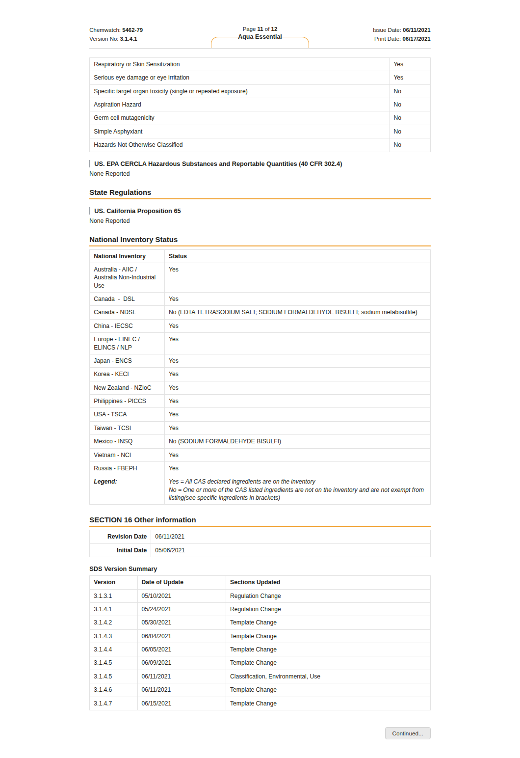Chemwatch: 5462-79
Version No: 3.1.4.1
Page 11 of 12
Aqua Essential
Issue Date: 06/11/2021
Print Date: 06/17/2021
| Respiratory or Skin Sensitization | Yes |
| Serious eye damage or eye irritation | Yes |
| Specific target organ toxicity (single or repeated exposure) | No |
| Aspiration Hazard | No |
| Germ cell mutagenicity | No |
| Simple Asphyxiant | No |
| Hazards Not Otherwise Classified | No |
US. EPA CERCLA Hazardous Substances and Reportable Quantities (40 CFR 302.4)
None Reported
State Regulations
US. California Proposition 65
None Reported
National Inventory Status
| National Inventory | Status |
| --- | --- |
| Australia - AIIC / Australia Non-Industrial Use | Yes |
| Canada - DSL | Yes |
| Canada - NDSL | No (EDTA TETRASODIUM SALT; SODIUM FORMALDEHYDE BISULFI; sodium metabisulfite) |
| China - IECSC | Yes |
| Europe - EINEC / ELINCS / NLP | Yes |
| Japan - ENCS | Yes |
| Korea - KECI | Yes |
| New Zealand - NZIoC | Yes |
| Philippines - PICCS | Yes |
| USA - TSCA | Yes |
| Taiwan - TCSI | Yes |
| Mexico - INSQ | No (SODIUM FORMALDEHYDE BISULFI) |
| Vietnam - NCI | Yes |
| Russia - FBEPH | Yes |
| Legend: | Yes = All CAS declared ingredients are on the inventory No = One or more of the CAS listed ingredients are not on the inventory and are not exempt from listing(see specific ingredients in brackets) |
SECTION 16 Other information
| Revision Date | 06/11/2021 |
| Initial Date | 05/06/2021 |
SDS Version Summary
| Version | Date of Update | Sections Updated |
| --- | --- | --- |
| 3.1.3.1 | 05/10/2021 | Regulation Change |
| 3.1.4.1 | 05/24/2021 | Regulation Change |
| 3.1.4.2 | 05/30/2021 | Template Change |
| 3.1.4.3 | 06/04/2021 | Template Change |
| 3.1.4.4 | 06/05/2021 | Template Change |
| 3.1.4.5 | 06/09/2021 | Template Change |
| 3.1.4.5 | 06/11/2021 | Classification, Environmental, Use |
| 3.1.4.6 | 06/11/2021 | Template Change |
| 3.1.4.7 | 06/15/2021 | Template Change |
Continued...